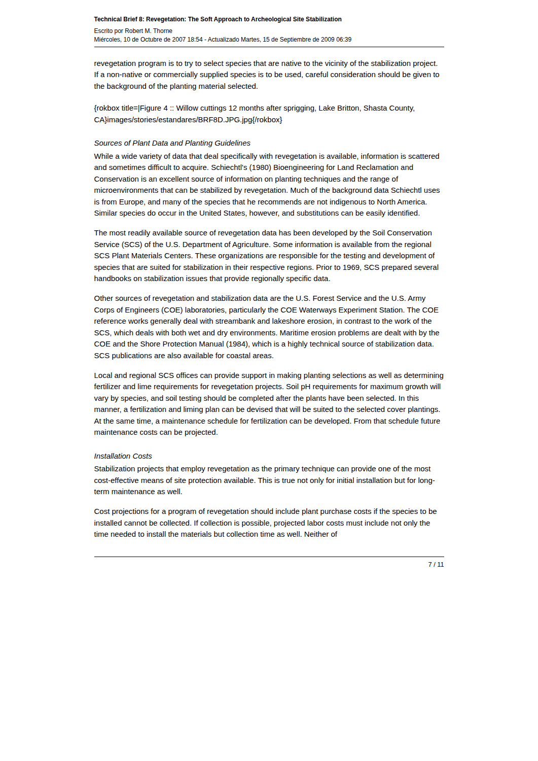Technical Brief 8: Revegetation: The Soft Approach to Archeological Site Stabilization
Escrito por Robert M. Thorne
Miércoles, 10 de Octubre de 2007 18:54 - Actualizado Martes, 15 de Septiembre de 2009 06:39
revegetation program is to try to select species that are native to the vicinity of the stabilization project. If a non-native or commercially supplied species is to be used, careful consideration should be given to the background of the planting material selected.
{rokbox title=|Figure 4 :: Willow cuttings 12 months after sprigging, Lake Britton, Shasta County, CA}images/stories/estandares/BRF8D.JPG.jpg{/rokbox}
Sources of Plant Data and Planting Guidelines
While a wide variety of data that deal specifically with revegetation is available, information is scattered and sometimes difficult to acquire. Schiechtl's (1980) Bioengineering for Land Reclamation and Conservation is an excellent source of information on planting techniques and the range of microenvironments that can be stabilized by revegetation. Much of the background data Schiechtl uses is from Europe, and many of the species that he recommends are not indigenous to North America. Similar species do occur in the United States, however, and substitutions can be easily identified.
The most readily available source of revegetation data has been developed by the Soil Conservation Service (SCS) of the U.S. Department of Agriculture. Some information is available from the regional SCS Plant Materials Centers. These organizations are responsible for the testing and development of species that are suited for stabilization in their respective regions. Prior to 1969, SCS prepared several handbooks on stabilization issues that provide regionally specific data.
Other sources of revegetation and stabilization data are the U.S. Forest Service and the U.S. Army Corps of Engineers (COE) laboratories, particularly the COE Waterways Experiment Station. The COE reference works generally deal with streambank and lakeshore erosion, in contrast to the work of the SCS, which deals with both wet and dry environments. Maritime erosion problems are dealt with by the COE and the Shore Protection Manual (1984), which is a highly technical source of stabilization data. SCS publications are also available for coastal areas.
Local and regional SCS offices can provide support in making planting selections as well as determining fertilizer and lime requirements for revegetation projects. Soil pH requirements for maximum growth will vary by species, and soil testing should be completed after the plants have been selected. In this manner, a fertilization and liming plan can be devised that will be suited to the selected cover plantings. At the same time, a maintenance schedule for fertilization can be developed. From that schedule future maintenance costs can be projected.
Installation Costs
Stabilization projects that employ revegetation as the primary technique can provide one of the most cost-effective means of site protection available. This is true not only for initial installation but for long-term maintenance as well.
Cost projections for a program of revegetation should include plant purchase costs if the species to be installed cannot be collected. If collection is possible, projected labor costs must include not only the time needed to install the materials but collection time as well. Neither of
7 / 11